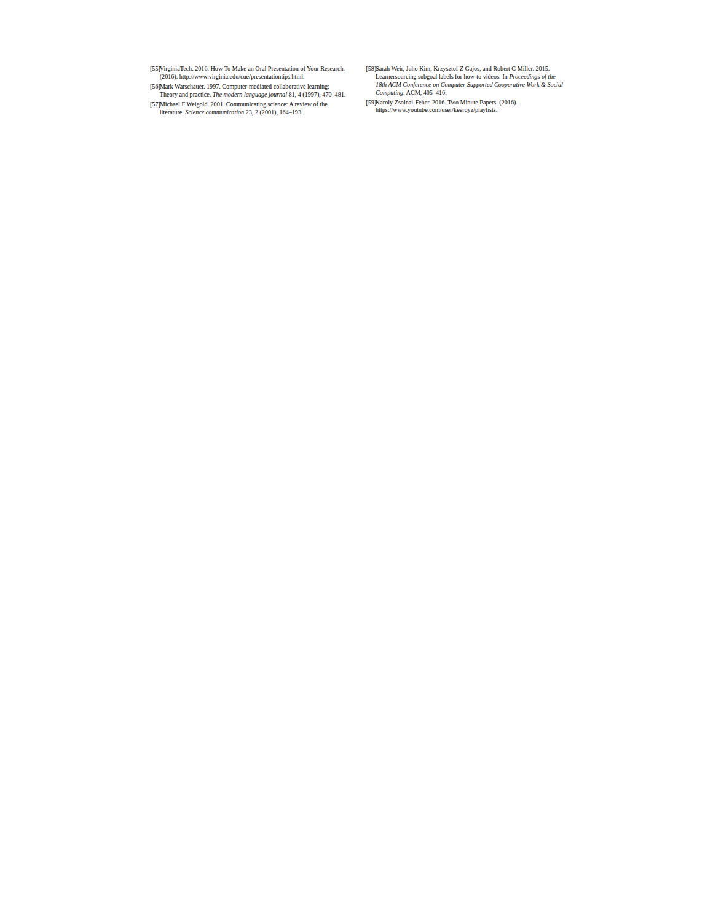[55] VirginiaTech. 2016. How To Make an Oral Presentation of Your Research. (2016). http://www.virginia.edu/cue/presentationtips.html.
[56] Mark Warschauer. 1997. Computer-mediated collaborative learning: Theory and practice. The modern language journal 81, 4 (1997), 470–481.
[57] Michael F Weigold. 2001. Communicating science: A review of the literature. Science communication 23, 2 (2001), 164–193.
[58] Sarah Weir, Juho Kim, Krzysztof Z Gajos, and Robert C Miller. 2015. Learnersourcing subgoal labels for how-to videos. In Proceedings of the 18th ACM Conference on Computer Supported Cooperative Work & Social Computing. ACM, 405–416.
[59] Karoly Zsolnai-Feher. 2016. Two Minute Papers. (2016). https://www.youtube.com/user/keeroyz/playlists.